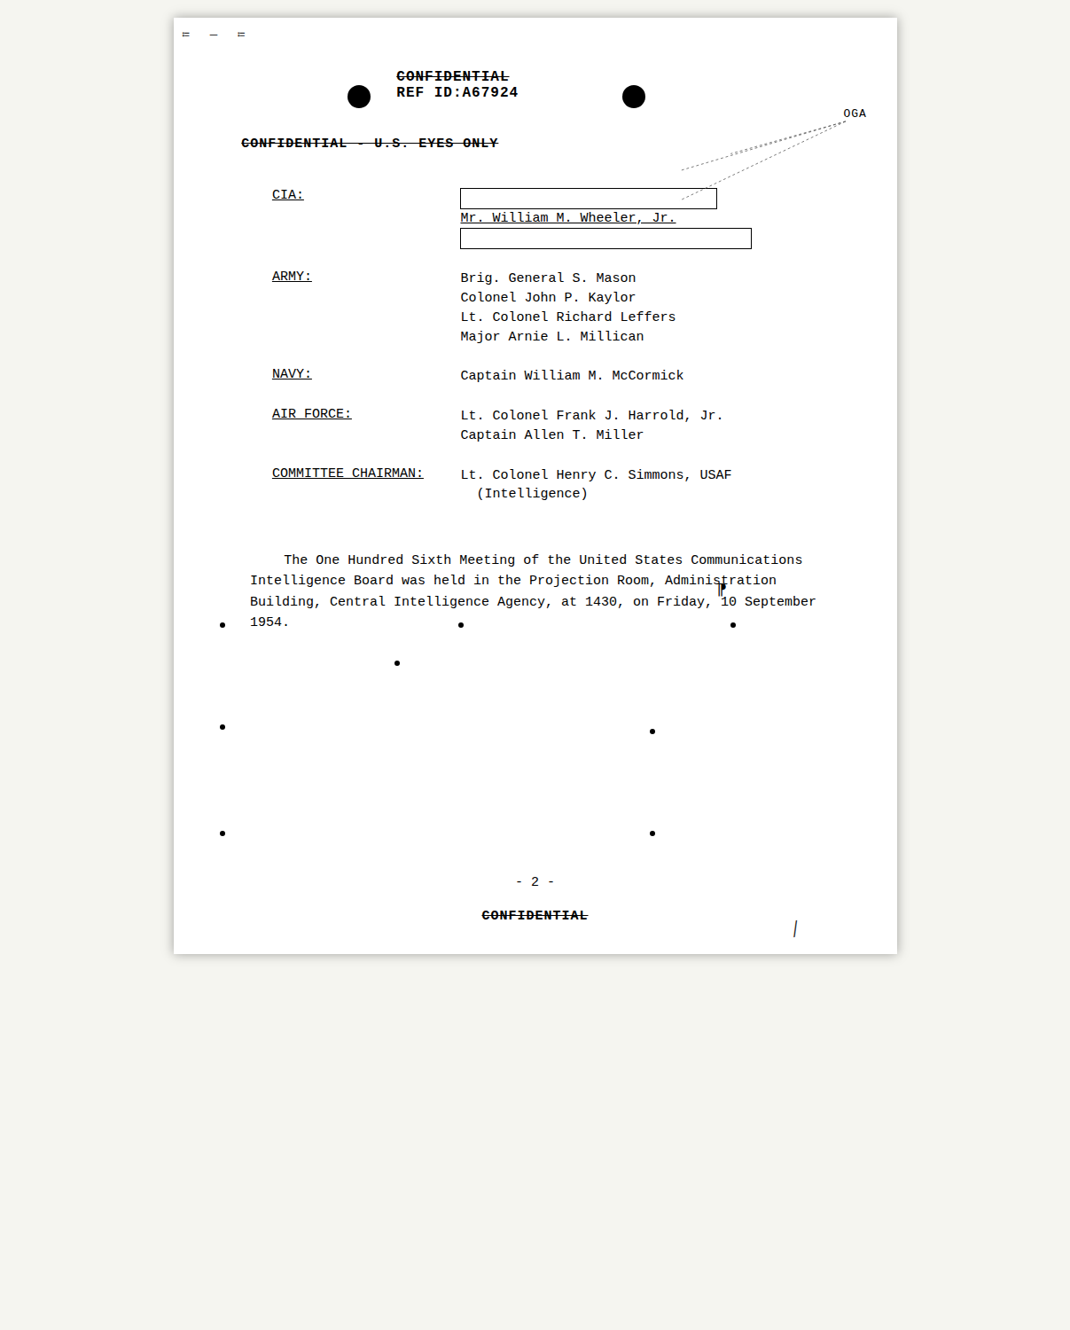≔ — ≔
CONFIDENTIAL
REF ID:A67924
OGA
CONFIDENTIAL - U.S. EYES ONLY
| CIA: | Mr. William M. Wheeler, Jr. |
| ARMY: | Brig. General S. Mason Colonel John P. Kaylor Lt. Colonel Richard Leffers Major Arnie L. Millican |
| NAVY: | Captain William M. McCormick |
| AIR FORCE: | Lt. Colonel Frank J. Harrold, Jr. Captain Allen T. Miller |
| COMMITTEE CHAIRMAN: | Lt. Colonel Henry C. Simmons, USAF (Intelligence) |
The One Hundred Sixth Meeting of the United States Communications Intelligence Board was held in the Projection Room, Administration Building, Central Intelligence Agency, at 1430, on Friday, 10 September 1954.
⁋
- 2 -
CONFIDENTIAL
⁄